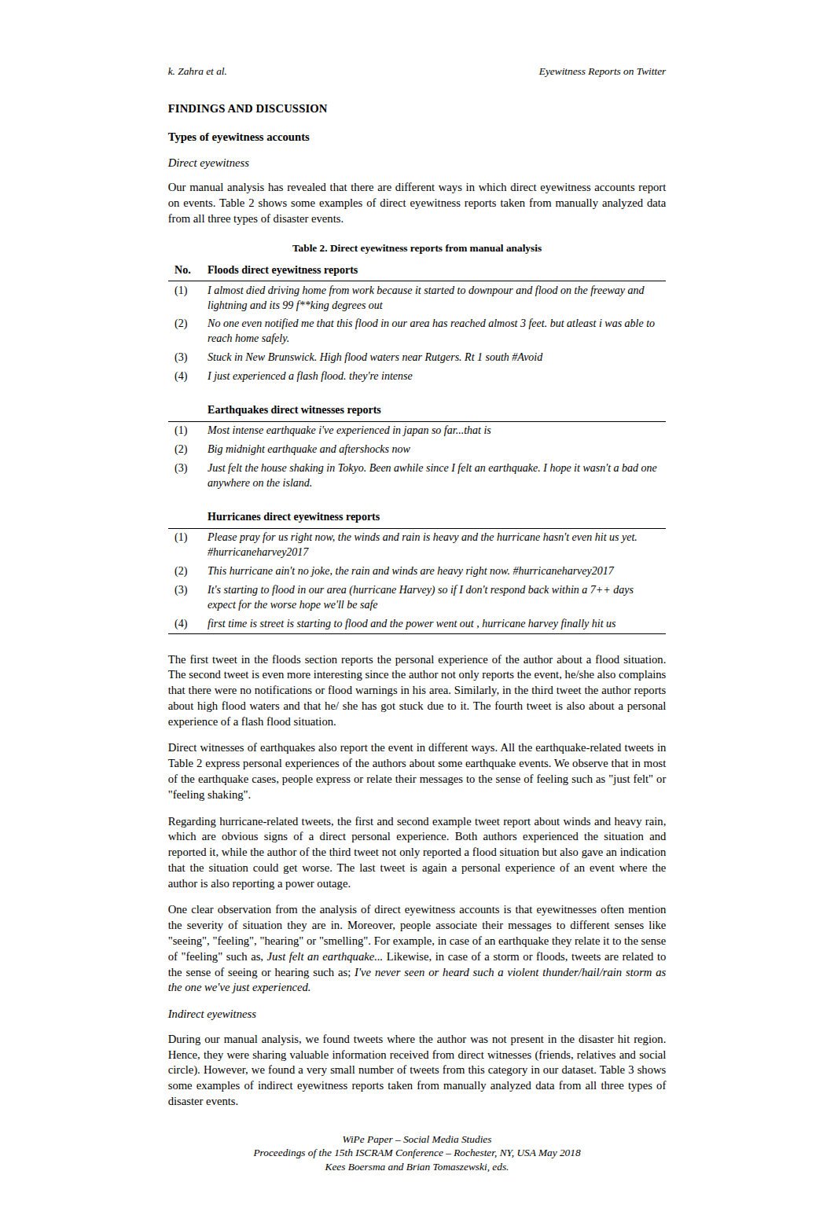k. Zahra et al. Eyewitness Reports on Twitter
FINDINGS AND DISCUSSION
Types of eyewitness accounts
Direct eyewitness
Our manual analysis has revealed that there are different ways in which direct eyewitness accounts report on events. Table 2 shows some examples of direct eyewitness reports taken from manually analyzed data from all three types of disaster events.
Table 2. Direct eyewitness reports from manual analysis
| No. | Floods direct eyewitness reports |
| (1) | I almost died driving home from work because it started to downpour and flood on the freeway and lightning and its 99 f**king degrees out |
| (2) | No one even notified me that this flood in our area has reached almost 3 feet. but atleast i was able to reach home safely. |
| (3) | Stuck in New Brunswick. High flood waters near Rutgers. Rt 1 south #Avoid |
| (4) | I just experienced a flash flood. they're intense |
| | Earthquakes direct witnesses reports |
| (1) | Most intense earthquake i've experienced in japan so far...that is |
| (2) | Big midnight earthquake and aftershocks now |
| (3) | Just felt the house shaking in Tokyo. Been awhile since I felt an earthquake. I hope it wasn't a bad one anywhere on the island. |
| | Hurricanes direct eyewitness reports |
| (1) | Please pray for us right now, the winds and rain is heavy and the hurricane hasn't even hit us yet. #hurricaneharvey2017 |
| (2) | This hurricane ain't no joke, the rain and winds are heavy right now. #hurricaneharvey2017 |
| (3) | It's starting to flood in our area (hurricane Harvey) so if I don't respond back within a 7++ days expect for the worse hope we'll be safe |
| (4) | first time is street is starting to flood and the power went out , hurricane harvey finally hit us |
The first tweet in the floods section reports the personal experience of the author about a flood situation. The second tweet is even more interesting since the author not only reports the event, he/she also complains that there were no notifications or flood warnings in his area. Similarly, in the third tweet the author reports about high flood waters and that he/ she has got stuck due to it. The fourth tweet is also about a personal experience of a flash flood situation.
Direct witnesses of earthquakes also report the event in different ways. All the earthquake-related tweets in Table 2 express personal experiences of the authors about some earthquake events. We observe that in most of the earthquake cases, people express or relate their messages to the sense of feeling such as "just felt" or "feeling shaking".
Regarding hurricane-related tweets, the first and second example tweet report about winds and heavy rain, which are obvious signs of a direct personal experience. Both authors experienced the situation and reported it, while the author of the third tweet not only reported a flood situation but also gave an indication that the situation could get worse. The last tweet is again a personal experience of an event where the author is also reporting a power outage.
One clear observation from the analysis of direct eyewitness accounts is that eyewitnesses often mention the severity of situation they are in. Moreover, people associate their messages to different senses like "seeing", "feeling", "hearing" or "smelling". For example, in case of an earthquake they relate it to the sense of "feeling" such as, Just felt an earthquake... Likewise, in case of a storm or floods, tweets are related to the sense of seeing or hearing such as; I've never seen or heard such a violent thunder/hail/rain storm as the one we've just experienced.
Indirect eyewitness
During our manual analysis, we found tweets where the author was not present in the disaster hit region. Hence, they were sharing valuable information received from direct witnesses (friends, relatives and social circle). However, we found a very small number of tweets from this category in our dataset. Table 3 shows some examples of indirect eyewitness reports taken from manually analyzed data from all three types of disaster events.
WiPe Paper – Social Media Studies
Proceedings of the 15th ISCRAM Conference – Rochester, NY, USA May 2018
Kees Boersma and Brian Tomaszewski, eds.